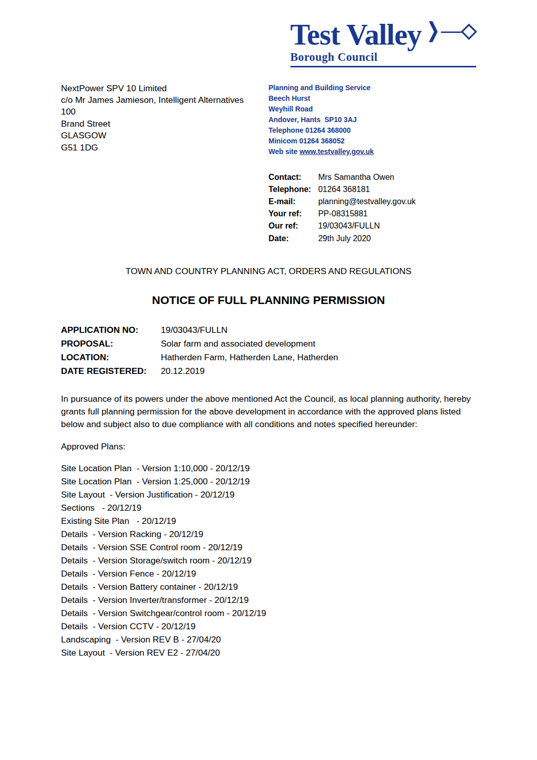Test Valley❭—◇
Borough Council
NextPower SPV 10 Limited
c/o Mr James Jamieson, Intelligent Alternatives
100
Brand Street
GLASGOW
G51 1DG
Planning and Building Service
Beech Hurst
Weyhill Road
Andover, Hants SP10 3AJ
Telephone 01264 368000
Minicom 01264 368052
Web site www.testvalley.gov.uk
| Contact: | Mrs Samantha Owen |
| Telephone: | 01264 368181 |
| E-mail: | planning@testvalley.gov.uk |
| Your ref: | PP-08315881 |
| Our ref: | 19/03043/FULLN |
| Date: | 29th July 2020 |
TOWN AND COUNTRY PLANNING ACT, ORDERS AND REGULATIONS
NOTICE OF FULL PLANNING PERMISSION
| APPLICATION NO: | 19/03043/FULLN |
| PROPOSAL: | Solar farm and associated development |
| LOCATION: | Hatherden Farm, Hatherden Lane, Hatherden |
| DATE REGISTERED: | 20.12.2019 |
In pursuance of its powers under the above mentioned Act the Council, as local planning authority, hereby grants full planning permission for the above development in accordance with the approved plans listed below and subject also to due compliance with all conditions and notes specified hereunder:
Approved Plans:
Site Location Plan - Version 1:10,000 - 20/12/19
Site Location Plan - Version 1:25,000 - 20/12/19
Site Layout - Version Justification - 20/12/19
Sections - 20/12/19
Existing Site Plan - 20/12/19
Details - Version Racking - 20/12/19
Details - Version SSE Control room - 20/12/19
Details - Version Storage/switch room - 20/12/19
Details - Version Fence - 20/12/19
Details - Version Battery container - 20/12/19
Details - Version Inverter/transformer - 20/12/19
Details - Version Switchgear/control room - 20/12/19
Details - Version CCTV - 20/12/19
Landscaping - Version REV B - 27/04/20
Site Layout - Version REV E2 - 27/04/20